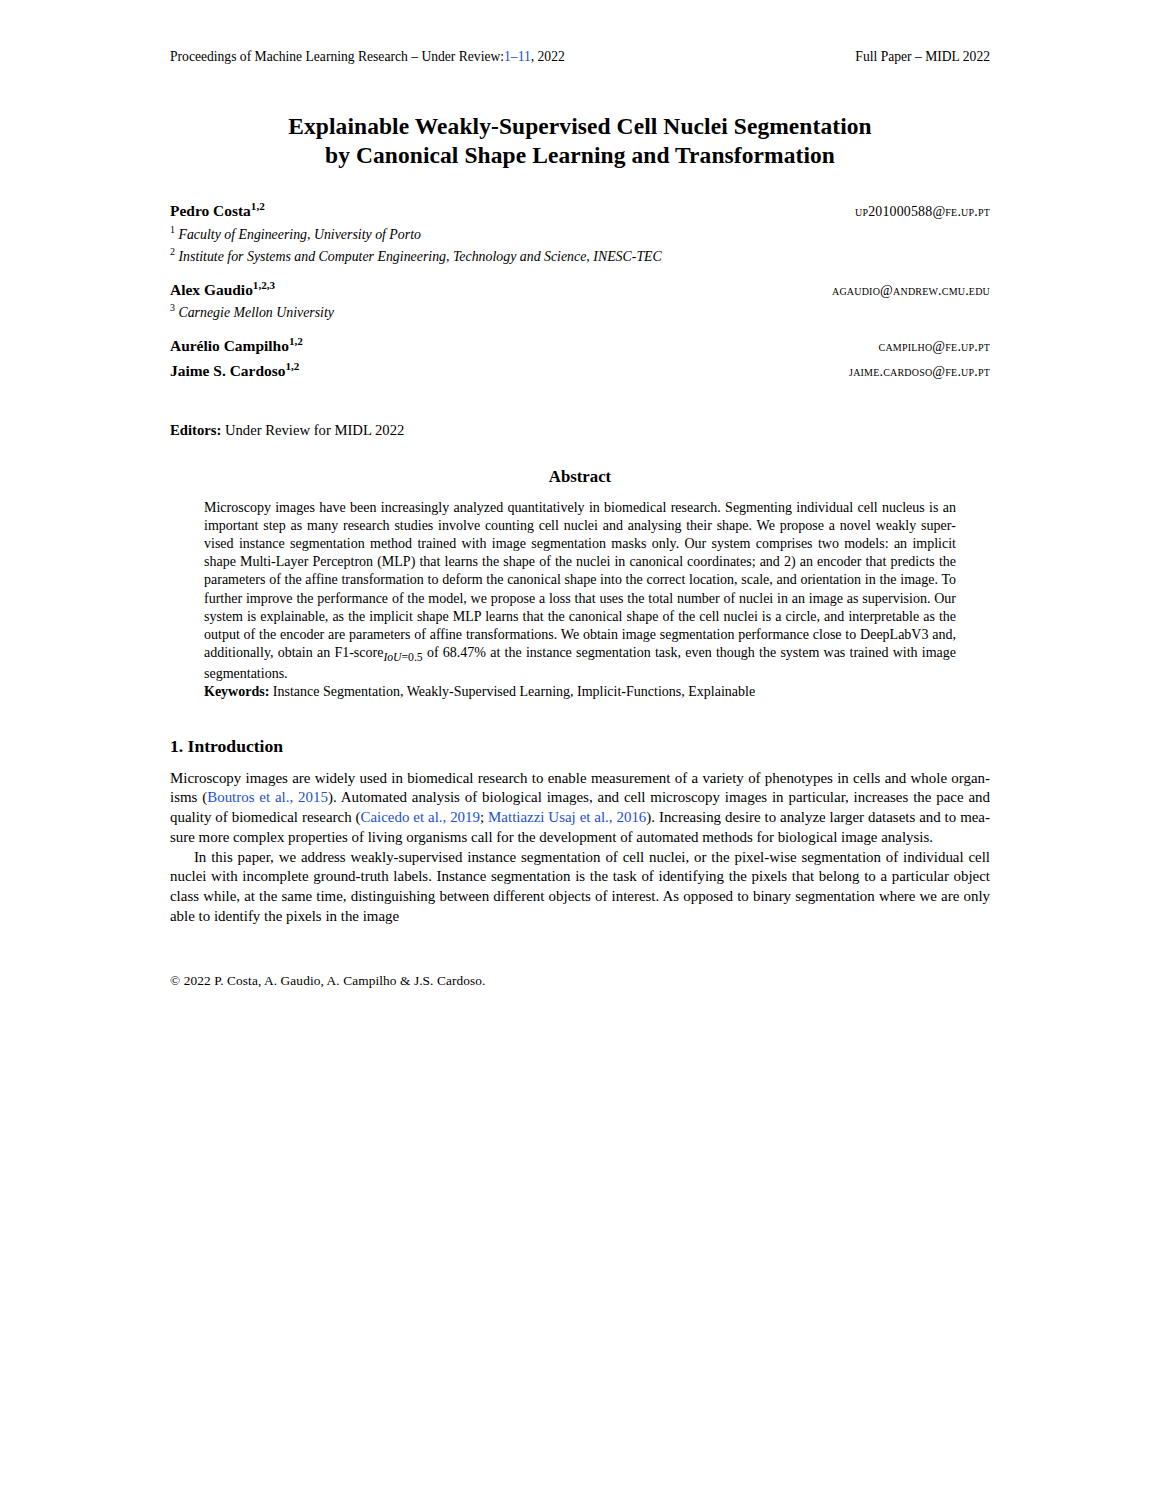Proceedings of Machine Learning Research – Under Review:1–11, 2022
Full Paper – MIDL 2022
Explainable Weakly-Supervised Cell Nuclei Segmentation
by Canonical Shape Learning and Transformation
Pedro Costa1,2
up201000588@fe.up.pt
1 Faculty of Engineering, University of Porto
2 Institute for Systems and Computer Engineering, Technology and Science, INESC-TEC
Alex Gaudio1,2,3
agaudio@andrew.cmu.edu
3 Carnegie Mellon University
Aurélio Campilho1,2
campilho@fe.up.pt
Jaime S. Cardoso1,2
jaime.cardoso@fe.up.pt
Editors: Under Review for MIDL 2022
Abstract
Microscopy images have been increasingly analyzed quantitatively in biomedical research. Segmenting individual cell nucleus is an important step as many research studies involve counting cell nuclei and analysing their shape. We propose a novel weakly supervised instance segmentation method trained with image segmentation masks only. Our system comprises two models: an implicit shape Multi-Layer Perceptron (MLP) that learns the shape of the nuclei in canonical coordinates; and 2) an encoder that predicts the parameters of the affine transformation to deform the canonical shape into the correct location, scale, and orientation in the image. To further improve the performance of the model, we propose a loss that uses the total number of nuclei in an image as supervision. Our system is explainable, as the implicit shape MLP learns that the canonical shape of the cell nuclei is a circle, and interpretable as the output of the encoder are parameters of affine transformations. We obtain image segmentation performance close to DeepLabV3 and, additionally, obtain an F1-scoreIoU=0.5 of 68.47% at the instance segmentation task, even though the system was trained with image segmentations.
Keywords: Instance Segmentation, Weakly-Supervised Learning, Implicit-Functions, Explainable
1. Introduction
Microscopy images are widely used in biomedical research to enable measurement of a variety of phenotypes in cells and whole organisms (Boutros et al., 2015). Automated analysis of biological images, and cell microscopy images in particular, increases the pace and quality of biomedical research (Caicedo et al., 2019; Mattiazzi Usaj et al., 2016). Increasing desire to analyze larger datasets and to measure more complex properties of living organisms call for the development of automated methods for biological image analysis.
In this paper, we address weakly-supervised instance segmentation of cell nuclei, or the pixel-wise segmentation of individual cell nuclei with incomplete ground-truth labels. Instance segmentation is the task of identifying the pixels that belong to a particular object class while, at the same time, distinguishing between different objects of interest. As opposed to binary segmentation where we are only able to identify the pixels in the image
© 2022 P. Costa, A. Gaudio, A. Campilho & J.S. Cardoso.